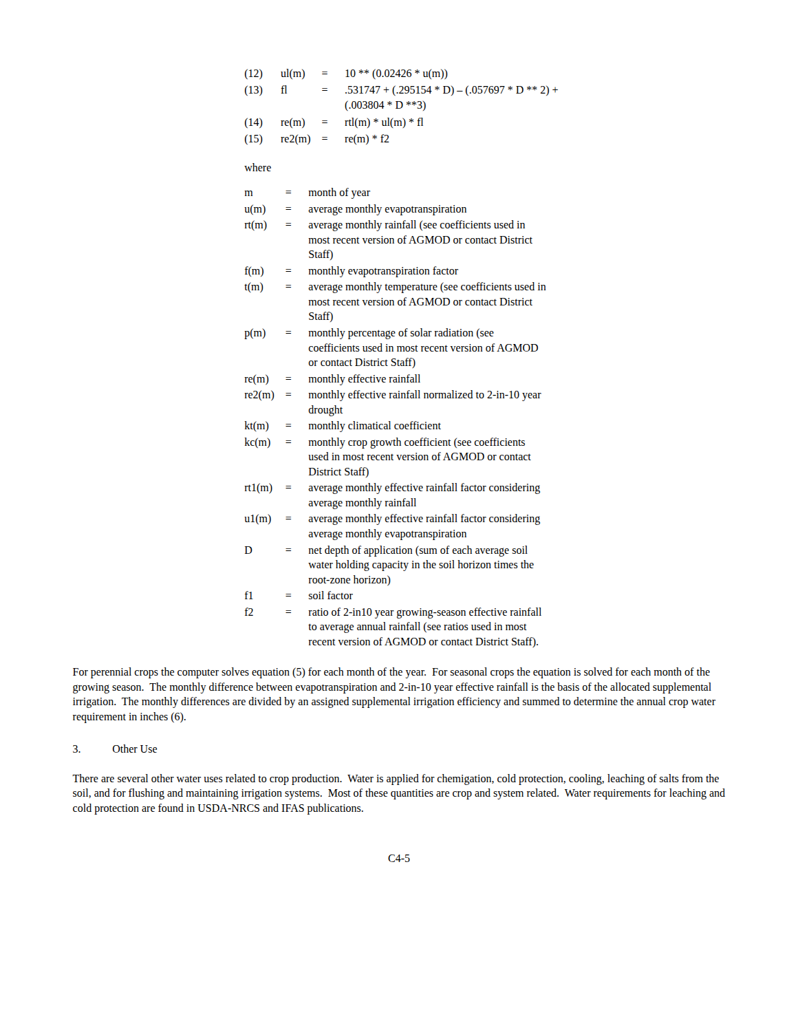| (12) | ul(m) | = | 10 ** (0.02426 * u(m)) |
| (13) | fl | = | .531747 + (.295154 * D) – (.057697 * D ** 2) + (.003804 * D **3) |
| (14) | re(m) | = | rtl(m) * ul(m) * fl |
| (15) | re2(m) | = | re(m) * f2 |
where
| m | = | month of year |
| u(m) | = | average monthly evapotranspiration |
| rt(m) | = | average monthly rainfall (see coefficients used in most recent version of AGMOD or contact District Staff) |
| f(m) | = | monthly evapotranspiration factor |
| t(m) | = | average monthly temperature (see coefficients used in most recent version of AGMOD or contact District Staff) |
| p(m) | = | monthly percentage of solar radiation (see coefficients used in most recent version of AGMOD or contact District Staff) |
| re(m) | = | monthly effective rainfall |
| re2(m) | = | monthly effective rainfall normalized to 2-in-10 year drought |
| kt(m) | = | monthly climatical coefficient |
| kc(m) | = | monthly crop growth coefficient (see coefficients used in most recent version of AGMOD or contact District Staff) |
| rt1(m) | = | average monthly effective rainfall factor considering average monthly rainfall |
| u1(m) | = | average monthly effective rainfall factor considering average monthly evapotranspiration |
| D | = | net depth of application (sum of each average soil water holding capacity in the soil horizon times the root-zone horizon) |
| f1 | = | soil factor |
| f2 | = | ratio of 2-in10 year growing-season effective rainfall to average annual rainfall (see ratios used in most recent version of AGMOD or contact District Staff). |
For perennial crops the computer solves equation (5) for each month of the year. For seasonal crops the equation is solved for each month of the growing season. The monthly difference between evapotranspiration and 2-in-10 year effective rainfall is the basis of the allocated supplemental irrigation. The monthly differences are divided by an assigned supplemental irrigation efficiency and summed to determine the annual crop water requirement in inches (6).
3. Other Use
There are several other water uses related to crop production. Water is applied for chemigation, cold protection, cooling, leaching of salts from the soil, and for flushing and maintaining irrigation systems. Most of these quantities are crop and system related. Water requirements for leaching and cold protection are found in USDA-NRCS and IFAS publications.
C4-5